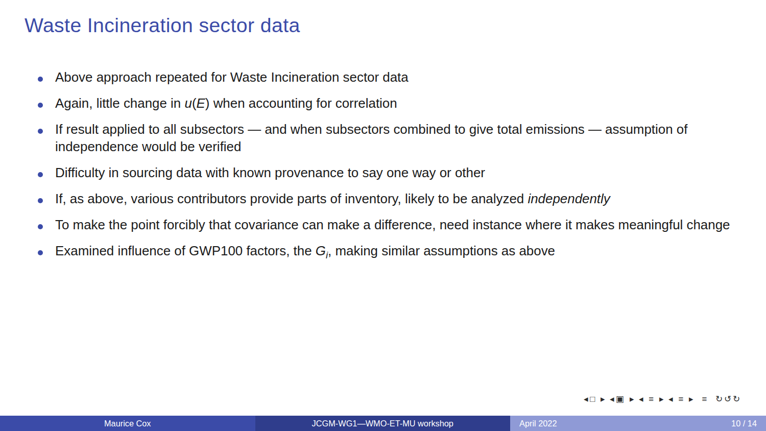Waste Incineration sector data
Above approach repeated for Waste Incineration sector data
Again, little change in u(E) when accounting for correlation
If result applied to all subsectors — and when subsectors combined to give total emissions — assumption of independence would be verified
Difficulty in sourcing data with known provenance to say one way or other
If, as above, various contributors provide parts of inventory, likely to be analyzed independently
To make the point forcibly that covariance can make a difference, need instance where it makes meaningful change
Examined influence of GWP100 factors, the Gi, making similar assumptions as above
◂□ ▸◂▣ ▸◂ ≡ ▸◂ ≡ ▸ ≡ ↻↺↻
Maurice Cox
JCGM-WG1—WMO-ET-MU workshop
April 202210 / 14